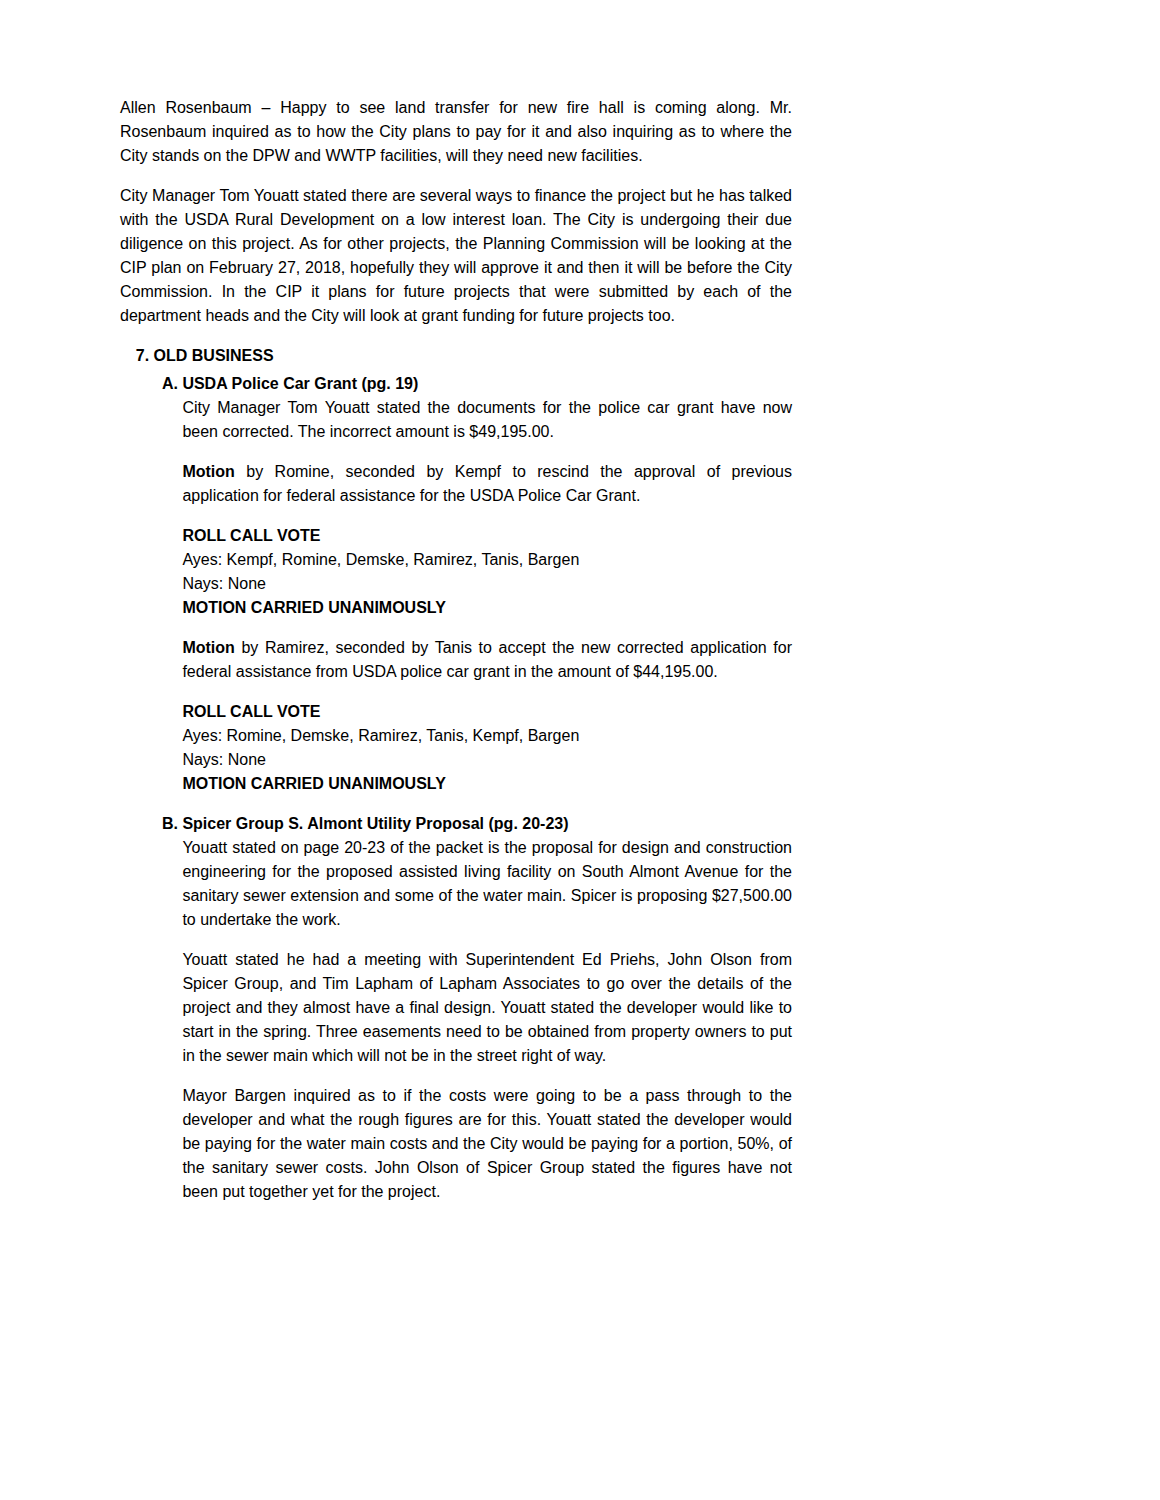Allen Rosenbaum – Happy to see land transfer for new fire hall is coming along. Mr. Rosenbaum inquired as to how the City plans to pay for it and also inquiring as to where the City stands on the DPW and WWTP facilities, will they need new facilities.
City Manager Tom Youatt stated there are several ways to finance the project but he has talked with the USDA Rural Development on a low interest loan. The City is undergoing their due diligence on this project. As for other projects, the Planning Commission will be looking at the CIP plan on February 27, 2018, hopefully they will approve it and then it will be before the City Commission. In the CIP it plans for future projects that were submitted by each of the department heads and the City will look at grant funding for future projects too.
OLD BUSINESS
USDA Police Car Grant (pg. 19)
City Manager Tom Youatt stated the documents for the police car grant have now been corrected. The incorrect amount is $49,195.00.
Motion by Romine, seconded by Kempf to rescind the approval of previous application for federal assistance for the USDA Police Car Grant.
ROLL CALL VOTE
Ayes: Kempf, Romine, Demske, Ramirez, Tanis, Bargen
Nays: None
MOTION CARRIED UNANIMOUSLY
Motion by Ramirez, seconded by Tanis to accept the new corrected application for federal assistance from USDA police car grant in the amount of $44,195.00.
ROLL CALL VOTE
Ayes: Romine, Demske, Ramirez, Tanis, Kempf, Bargen
Nays: None
MOTION CARRIED UNANIMOUSLY
Spicer Group S. Almont Utility Proposal (pg. 20-23)
Youatt stated on page 20-23 of the packet is the proposal for design and construction engineering for the proposed assisted living facility on South Almont Avenue for the sanitary sewer extension and some of the water main. Spicer is proposing $27,500.00 to undertake the work.
Youatt stated he had a meeting with Superintendent Ed Priehs, John Olson from Spicer Group, and Tim Lapham of Lapham Associates to go over the details of the project and they almost have a final design. Youatt stated the developer would like to start in the spring. Three easements need to be obtained from property owners to put in the sewer main which will not be in the street right of way.
Mayor Bargen inquired as to if the costs were going to be a pass through to the developer and what the rough figures are for this. Youatt stated the developer would be paying for the water main costs and the City would be paying for a portion, 50%, of the sanitary sewer costs. John Olson of Spicer Group stated the figures have not been put together yet for the project.